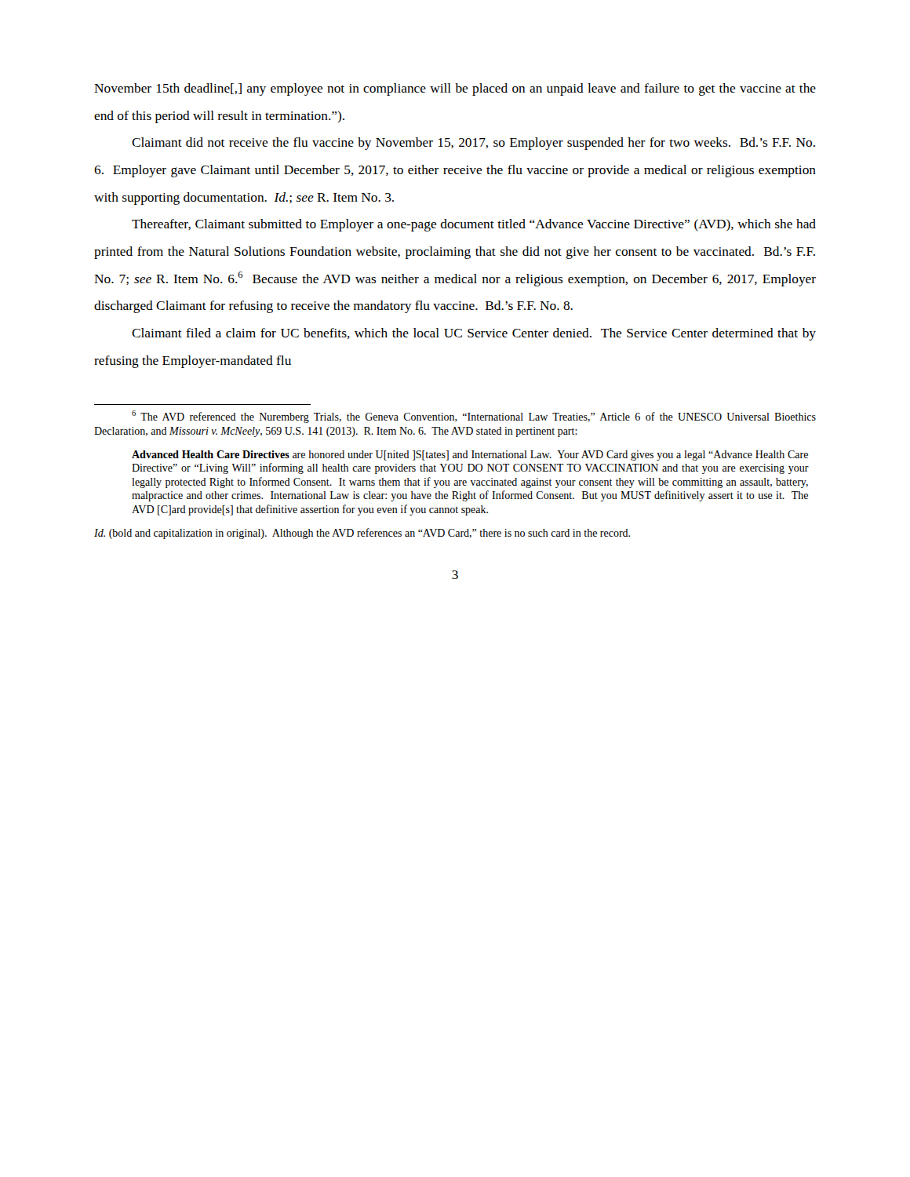November 15th deadline[,] any employee not in compliance will be placed on an unpaid leave and failure to get the vaccine at the end of this period will result in termination.”).
Claimant did not receive the flu vaccine by November 15, 2017, so Employer suspended her for two weeks. Bd.’s F.F. No. 6. Employer gave Claimant until December 5, 2017, to either receive the flu vaccine or provide a medical or religious exemption with supporting documentation. Id.; see R. Item No. 3.
Thereafter, Claimant submitted to Employer a one-page document titled “Advance Vaccine Directive” (AVD), which she had printed from the Natural Solutions Foundation website, proclaiming that she did not give her consent to be vaccinated. Bd.’s F.F. No. 7; see R. Item No. 6.6 Because the AVD was neither a medical nor a religious exemption, on December 6, 2017, Employer discharged Claimant for refusing to receive the mandatory flu vaccine. Bd.’s F.F. No. 8.
Claimant filed a claim for UC benefits, which the local UC Service Center denied. The Service Center determined that by refusing the Employer-mandated flu
6 The AVD referenced the Nuremberg Trials, the Geneva Convention, “International Law Treaties,” Article 6 of the UNESCO Universal Bioethics Declaration, and Missouri v. McNeely, 569 U.S. 141 (2013). R. Item No. 6. The AVD stated in pertinent part:
Advanced Health Care Directives are honored under U[nited ]S[tates] and International Law. Your AVD Card gives you a legal “Advance Health Care Directive” or “Living Will” informing all health care providers that YOU DO NOT CONSENT TO VACCINATION and that you are exercising your legally protected Right to Informed Consent. It warns them that if you are vaccinated against your consent they will be committing an assault, battery, malpractice and other crimes. International Law is clear: you have the Right of Informed Consent. But you MUST definitively assert it to use it. The AVD [C]ard provide[s] that definitive assertion for you even if you cannot speak.
Id. (bold and capitalization in original). Although the AVD references an “AVD Card,” there is no such card in the record.
3